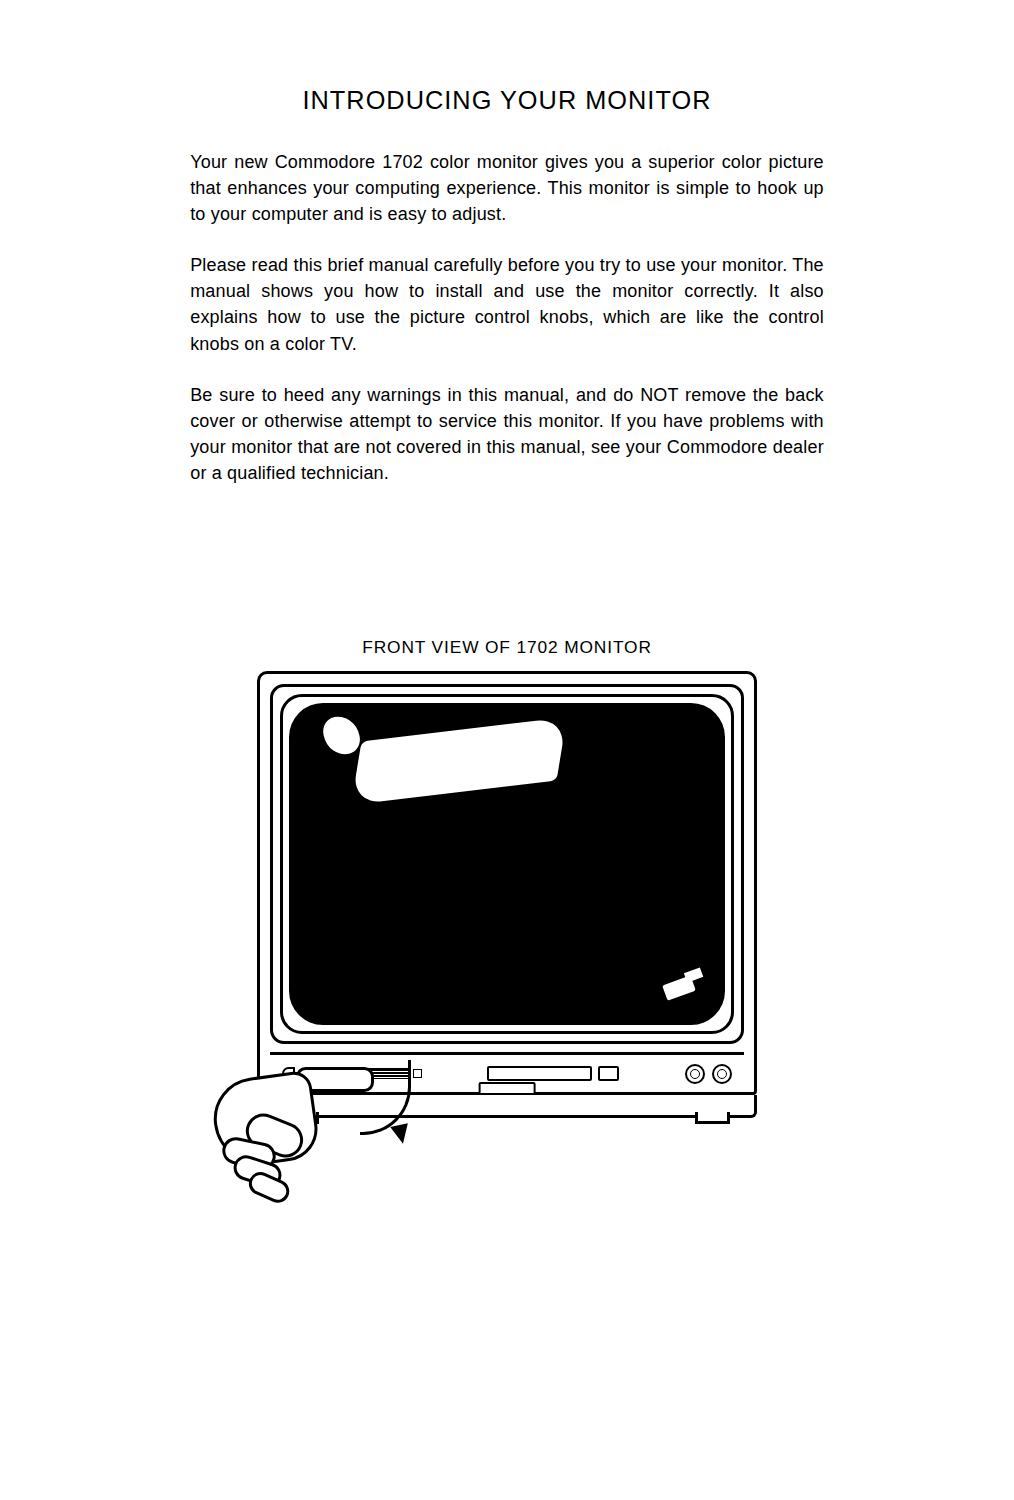INTRODUCING YOUR MONITOR
Your new Commodore 1702 color monitor gives you a superior color picture that enhances your computing experience. This monitor is simple to hook up to your computer and is easy to adjust.
Please read this brief manual carefully before you try to use your monitor. The manual shows you how to install and use the monitor correctly. It also explains how to use the picture control knobs, which are like the control knobs on a color TV.
Be sure to heed any warnings in this manual, and do NOT remove the back cover or otherwise attempt to service this monitor. If you have problems with your monitor that are not covered in this manual, see your Commodore dealer or a qualified technician.
FRONT VIEW OF 1702 MONITOR
commodore